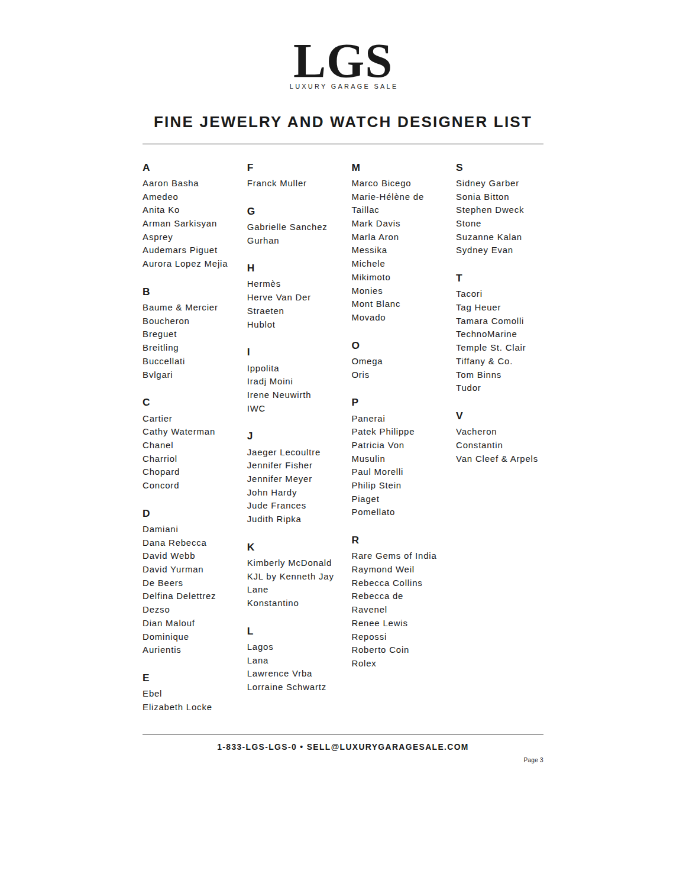LGS LUXURY GARAGE SALE
FINE JEWELRY AND WATCH DESIGNER LIST
A
Aaron Basha
Amedeo
Anita Ko
Arman Sarkisyan
Asprey
Audemars Piguet
Aurora Lopez Mejia
B
Baume & Mercier
Boucheron
Breguet
Breitling
Buccellati
Bvlgari
C
Cartier
Cathy Waterman
Chanel
Charriol
Chopard
Concord
D
Damiani
Dana Rebecca
David Webb
David Yurman
De Beers
Delfina Delettrez
Dezso
Dian Malouf
Dominique Aurientis
E
Ebel
Elizabeth Locke
F
Franck Muller
G
Gabrielle Sanchez
Gurhan
H
Hermès
Herve Van Der Straeten
Hublot
I
Ippolita
Iradj Moini
Irene Neuwirth
IWC
J
Jaeger Lecoultre
Jennifer Fisher
Jennifer Meyer
John Hardy
Jude Frances
Judith Ripka
K
Kimberly McDonald
KJL by Kenneth Jay Lane
Konstantino
L
Lagos
Lana
Lawrence Vrba
Lorraine Schwartz
M
Marco Bicego
Marie-Hélène de Taillac
Mark Davis
Marla Aron
Messika
Michele
Mikimoto
Monies
Mont Blanc
Movado
O
Omega
Oris
P
Panerai
Patek Philippe
Patricia Von Musulin
Paul Morelli
Philip Stein
Piaget
Pomellato
R
Rare Gems of India
Raymond Weil
Rebecca Collins
Rebecca de Ravenel
Renee Lewis
Repossi
Roberto Coin
Rolex
S
Sidney Garber
Sonia Bitton
Stephen Dweck
Stone
Suzanne Kalan
Sydney Evan
T
Tacori
Tag Heuer
Tamara Comolli
TechnoMarine
Temple St. Clair
Tiffany & Co.
Tom Binns
Tudor
V
Vacheron Constantin
Van Cleef & Arpels
1-833-LGS-LGS-0 • SELL@LUXURYGARAGESALE.COM
Page 3